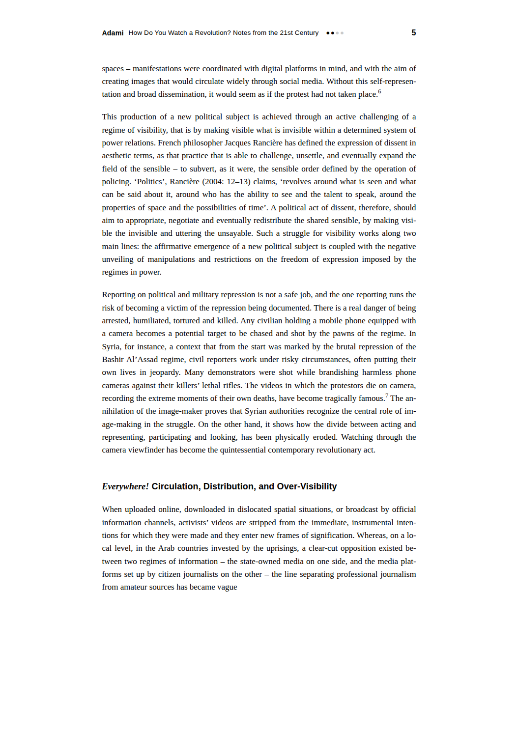Adami How Do You Watch a Revolution? Notes from the 21st Century ●●●● 5
spaces – manifestations were coordinated with digital platforms in mind, and with the aim of creating images that would circulate widely through social media. Without this self-representation and broad dissemination, it would seem as if the protest had not taken place.6
This production of a new political subject is achieved through an active challenging of a regime of visibility, that is by making visible what is invisible within a determined system of power relations. French philosopher Jacques Rancière has defined the expression of dissent in aesthetic terms, as that practice that is able to challenge, unsettle, and eventually expand the field of the sensible – to subvert, as it were, the sensible order defined by the operation of policing. ‘Politics’, Rancière (2004: 12–13) claims, ‘revolves around what is seen and what can be said about it, around who has the ability to see and the talent to speak, around the properties of space and the possibilities of time’. A political act of dissent, therefore, should aim to appropriate, negotiate and eventually redistribute the shared sensible, by making visible the invisible and uttering the unsayable. Such a struggle for visibility works along two main lines: the affirmative emergence of a new political subject is coupled with the negative unveiling of manipulations and restrictions on the freedom of expression imposed by the regimes in power.
Reporting on political and military repression is not a safe job, and the one reporting runs the risk of becoming a victim of the repression being documented. There is a real danger of being arrested, humiliated, tortured and killed. Any civilian holding a mobile phone equipped with a camera becomes a potential target to be chased and shot by the pawns of the regime. In Syria, for instance, a context that from the start was marked by the brutal repression of the Bashir Al’Assad regime, civil reporters work under risky circumstances, often putting their own lives in jeopardy. Many demonstrators were shot while brandishing harmless phone cameras against their killers’ lethal rifles. The videos in which the protestors die on camera, recording the extreme moments of their own deaths, have become tragically famous.7 The annihilation of the image-maker proves that Syrian authorities recognize the central role of image-making in the struggle. On the other hand, it shows how the divide between acting and representing, participating and looking, has been physically eroded. Watching through the camera viewfinder has become the quintessential contemporary revolutionary act.
Everywhere! Circulation, Distribution, and Over-Visibility
When uploaded online, downloaded in dislocated spatial situations, or broadcast by official information channels, activists’ videos are stripped from the immediate, instrumental intentions for which they were made and they enter new frames of signification. Whereas, on a local level, in the Arab countries invested by the uprisings, a clear-cut opposition existed between two regimes of information – the state-owned media on one side, and the media platforms set up by citizen journalists on the other – the line separating professional journalism from amateur sources has became vague